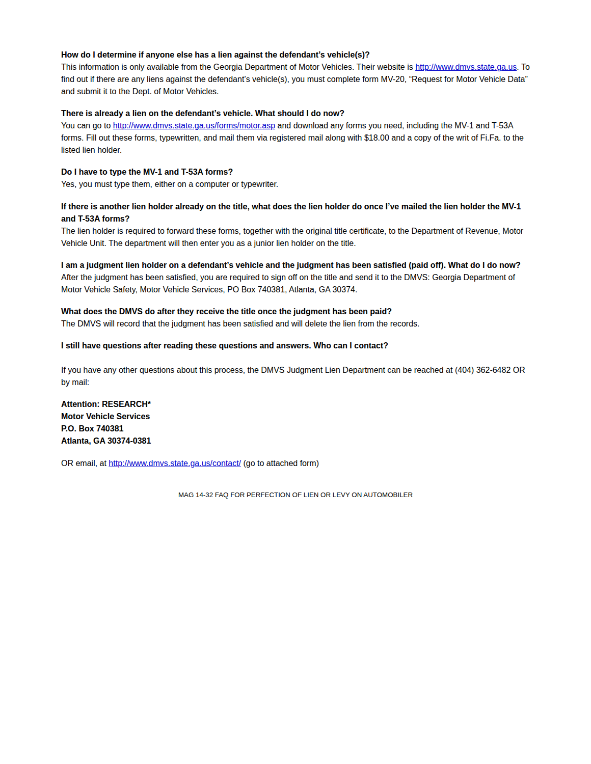How do I determine if anyone else has a lien against the defendant’s vehicle(s)?
This information is only available from the Georgia Department of Motor Vehicles. Their website is http://www.dmvs.state.ga.us. To find out if there are any liens against the defendant’s vehicle(s), you must complete form MV-20, “Request for Motor Vehicle Data” and submit it to the Dept. of Motor Vehicles.
There is already a lien on the defendant’s vehicle. What should I do now?
You can go to http://www.dmvs.state.ga.us/forms/motor.asp and download any forms you need, including the MV-1 and T-53A forms. Fill out these forms, typewritten, and mail them via registered mail along with $18.00 and a copy of the writ of Fi.Fa. to the listed lien holder.
Do I have to type the MV-1 and T-53A forms?
Yes, you must type them, either on a computer or typewriter.
If there is another lien holder already on the title, what does the lien holder do once I’ve mailed the lien holder the MV-1 and T-53A forms?
The lien holder is required to forward these forms, together with the original title certificate, to the Department of Revenue, Motor Vehicle Unit. The department will then enter you as a junior lien holder on the title.
I am a judgment lien holder on a defendant’s vehicle and the judgment has been satisfied (paid off). What do I do now?
After the judgment has been satisfied, you are required to sign off on the title and send it to the DMVS: Georgia Department of Motor Vehicle Safety, Motor Vehicle Services, PO Box 740381, Atlanta, GA 30374.
What does the DMVS do after they receive the title once the judgment has been paid?
The DMVS will record that the judgment has been satisfied and will delete the lien from the records.
I still have questions after reading these questions and answers. Who can I contact?
If you have any other questions about this process, the DMVS Judgment Lien Department can be reached at (404) 362-6482 OR by mail:
Attention: RESEARCH*
Motor Vehicle Services
P.O. Box 740381
Atlanta, GA 30374-0381
OR email, at http://www.dmvs.state.ga.us/contact/ (go to attached form)
MAG 14-32 FAQ FOR PERFECTION OF LIEN OR LEVY ON AUTOMOBILER